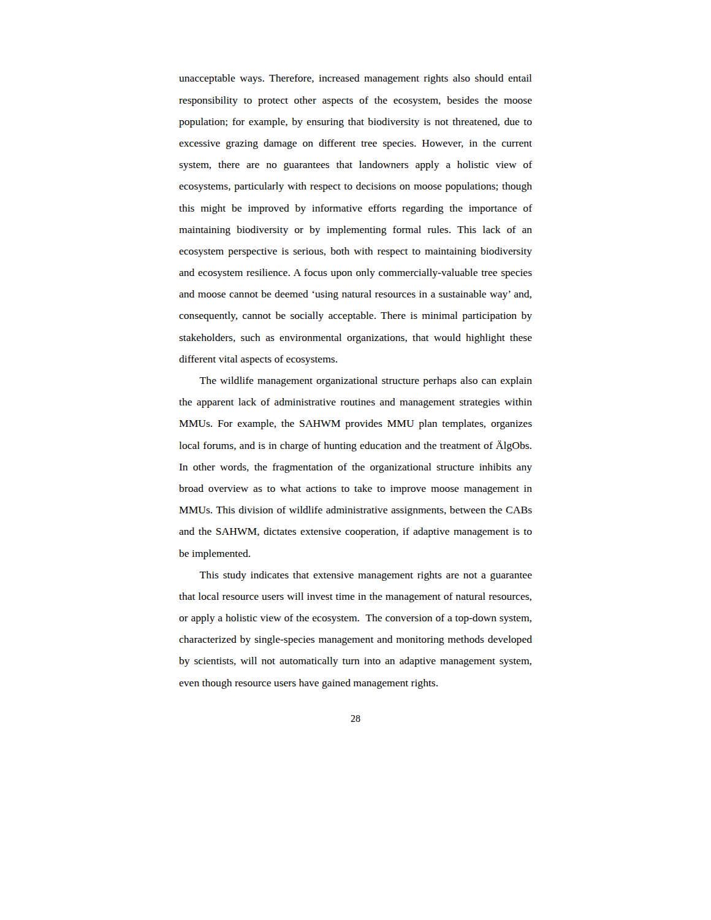unacceptable ways. Therefore, increased management rights also should entail responsibility to protect other aspects of the ecosystem, besides the moose population; for example, by ensuring that biodiversity is not threatened, due to excessive grazing damage on different tree species. However, in the current system, there are no guarantees that landowners apply a holistic view of ecosystems, particularly with respect to decisions on moose populations; though this might be improved by informative efforts regarding the importance of maintaining biodiversity or by implementing formal rules. This lack of an ecosystem perspective is serious, both with respect to maintaining biodiversity and ecosystem resilience. A focus upon only commercially-valuable tree species and moose cannot be deemed ‘using natural resources in a sustainable way’ and, consequently, cannot be socially acceptable. There is minimal participation by stakeholders, such as environmental organizations, that would highlight these different vital aspects of ecosystems.
The wildlife management organizational structure perhaps also can explain the apparent lack of administrative routines and management strategies within MMUs. For example, the SAHWM provides MMU plan templates, organizes local forums, and is in charge of hunting education and the treatment of ÄlgObs. In other words, the fragmentation of the organizational structure inhibits any broad overview as to what actions to take to improve moose management in MMUs. This division of wildlife administrative assignments, between the CABs and the SAHWM, dictates extensive cooperation, if adaptive management is to be implemented.
This study indicates that extensive management rights are not a guarantee that local resource users will invest time in the management of natural resources, or apply a holistic view of the ecosystem. The conversion of a top-down system, characterized by single-species management and monitoring methods developed by scientists, will not automatically turn into an adaptive management system, even though resource users have gained management rights.
28